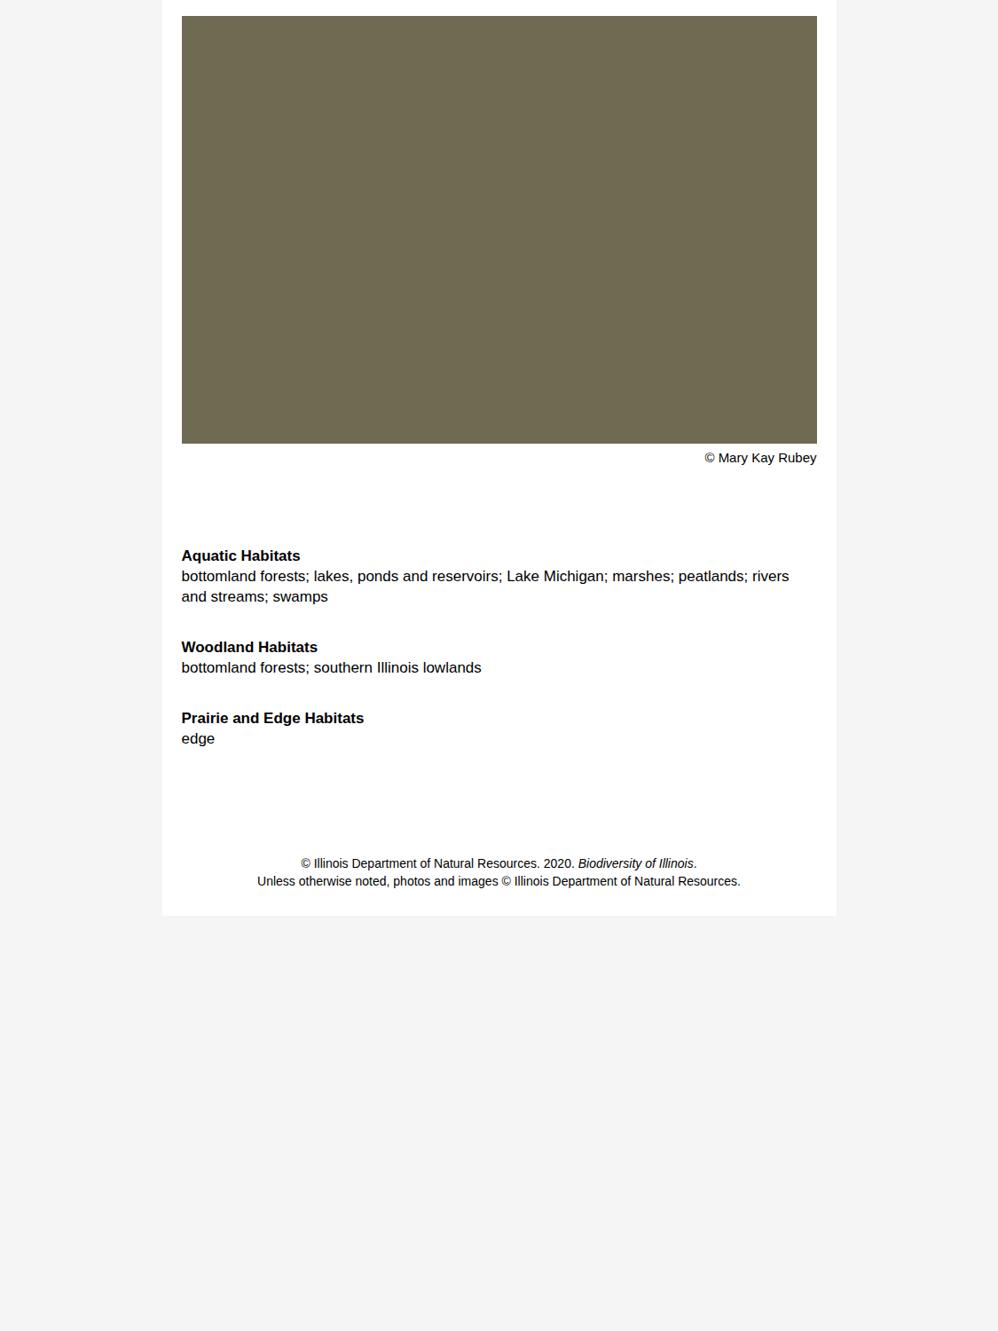© Mary Kay Rubey
Aquatic Habitats
bottomland forests; lakes, ponds and reservoirs; Lake Michigan; marshes; peatlands; rivers and streams; swamps
Woodland Habitats
bottomland forests; southern Illinois lowlands
Prairie and Edge Habitats
edge
© Illinois Department of Natural Resources. 2020. Biodiversity of Illinois.
Unless otherwise noted, photos and images © Illinois Department of Natural Resources.